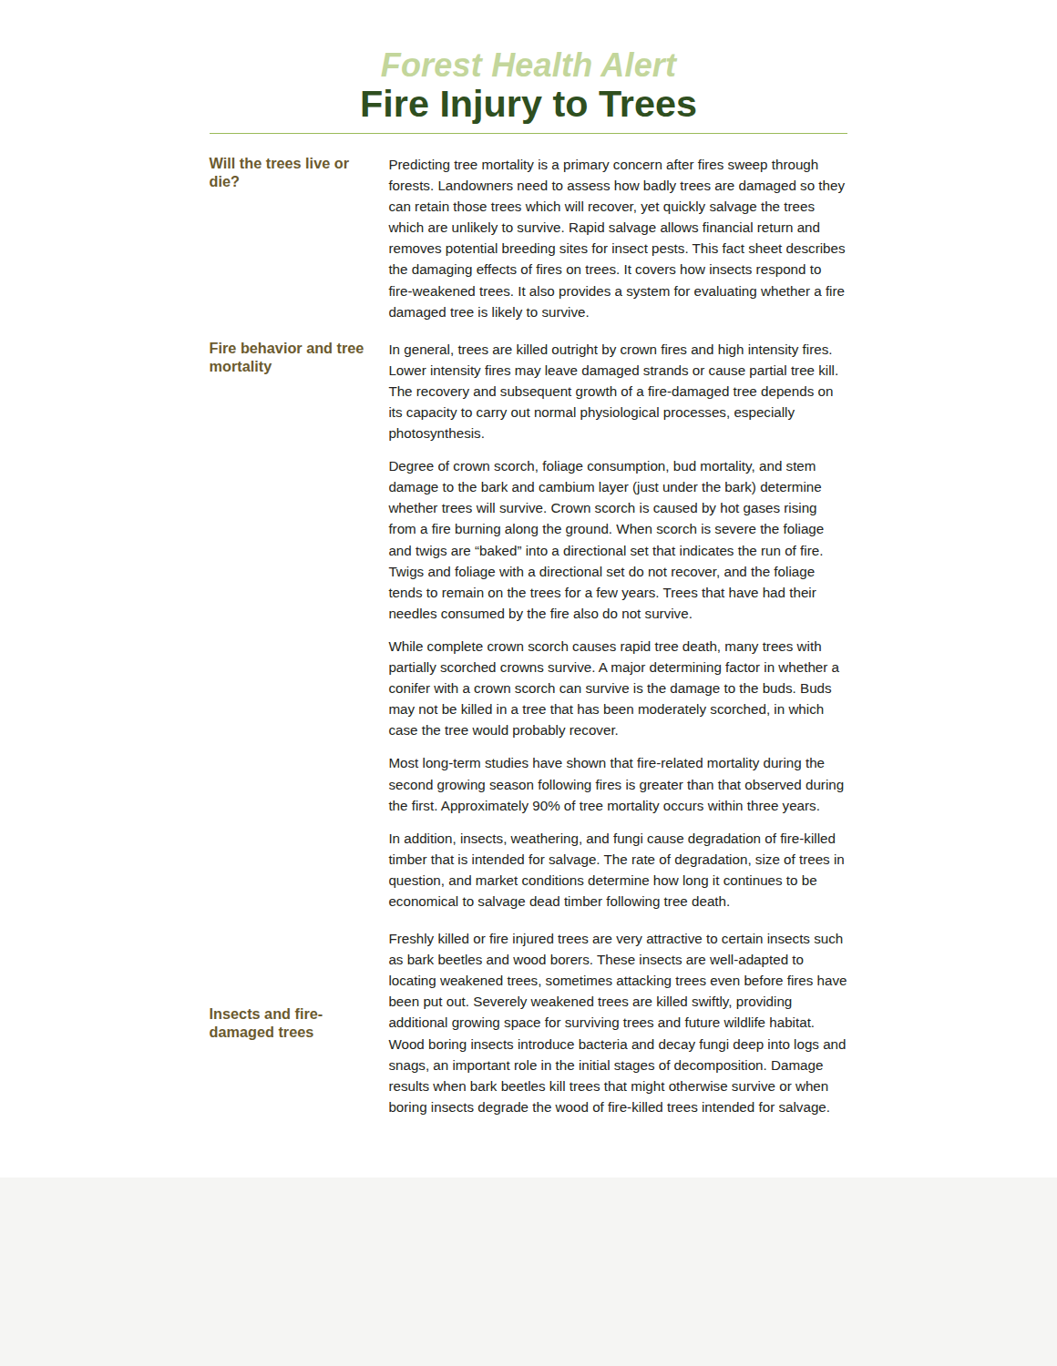Forest Health Alert
Fire Injury to Trees
Will the trees live or die?
Predicting tree mortality is a primary concern after fires sweep through forests. Landowners need to assess how badly trees are damaged so they can retain those trees which will recover, yet quickly salvage the trees which are unlikely to survive. Rapid salvage allows financial return and removes potential breeding sites for insect pests. This fact sheet describes the damaging effects of fires on trees. It covers how insects respond to fire-weakened trees. It also provides a system for evaluating whether a fire damaged tree is likely to survive.
Fire behavior and tree mortality
In general, trees are killed outright by crown fires and high intensity fires. Lower intensity fires may leave damaged strands or cause partial tree kill. The recovery and subsequent growth of a fire-damaged tree depends on its capacity to carry out normal physiological processes, especially photosynthesis.
Degree of crown scorch, foliage consumption, bud mortality, and stem damage to the bark and cambium layer (just under the bark) determine whether trees will survive. Crown scorch is caused by hot gases rising from a fire burning along the ground. When scorch is severe the foliage and twigs are “baked” into a directional set that indicates the run of fire. Twigs and foliage with a directional set do not recover, and the foliage tends to remain on the trees for a few years. Trees that have had their needles consumed by the fire also do not survive.
While complete crown scorch causes rapid tree death, many trees with partially scorched crowns survive. A major determining factor in whether a conifer with a crown scorch can survive is the damage to the buds. Buds may not be killed in a tree that has been moderately scorched, in which case the tree would probably recover.
Most long-term studies have shown that fire-related mortality during the second growing season following fires is greater than that observed during the first. Approximately 90% of tree mortality occurs within three years.
In addition, insects, weathering, and fungi cause degradation of fire-killed timber that is intended for salvage. The rate of degradation, size of trees in question, and market conditions determine how long it continues to be economical to salvage dead timber following tree death.
Insects and fire-damaged trees
Freshly killed or fire injured trees are very attractive to certain insects such as bark beetles and wood borers. These insects are well-adapted to locating weakened trees, sometimes attacking trees even before fires have been put out. Severely weakened trees are killed swiftly, providing additional growing space for surviving trees and future wildlife habitat. Wood boring insects introduce bacteria and decay fungi deep into logs and snags, an important role in the initial stages of decomposition. Damage results when bark beetles kill trees that might otherwise survive or when boring insects degrade the wood of fire-killed trees intended for salvage.